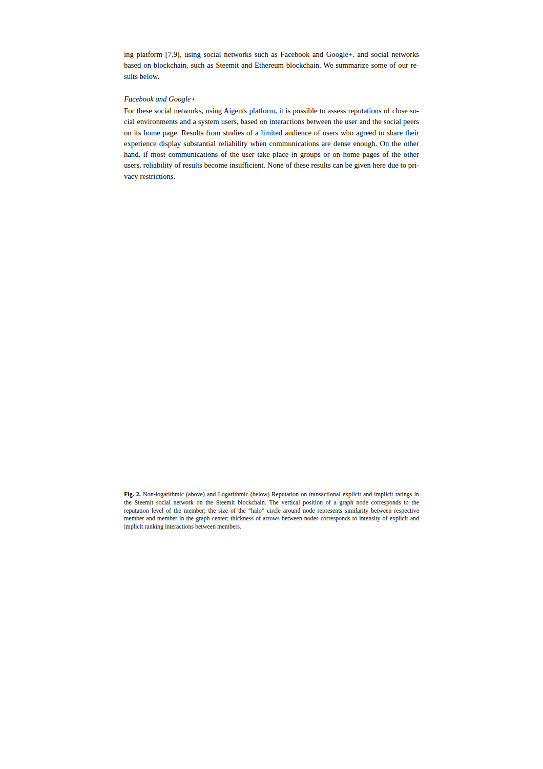ing platform [7,9], using social networks such as Facebook and Google+, and social networks based on blockchain, such as Steemit and Ethereum blockchain. We summarize some of our results below.
Facebook and Google+
For these social networks, using Aigents platform, it is possible to assess reputations of close social environments and a system users, based on interactions between the user and the social peers on its home page. Results from studies of a limited audience of users who agreed to share their experience display substantial reliability when communications are dense enough. On the other hand, if most communications of the user take place in groups or on home pages of the other users, reliability of results become insufficient. None of these results can be given here due to privacy restrictions.
Fig. 2. Non-logarithmic (above) and Logarithmic (below) Reputation on transactional explicit and implicit ratings in the Steemit social network on the Steemit blockchain. The vertical position of a graph node corresponds to the reputation level of the member; the size of the “halo” circle around node represents similarity between respective member and member in the graph center; thickness of arrows between nodes corresponds to intensity of explicit and implicit ranking interactions between members.